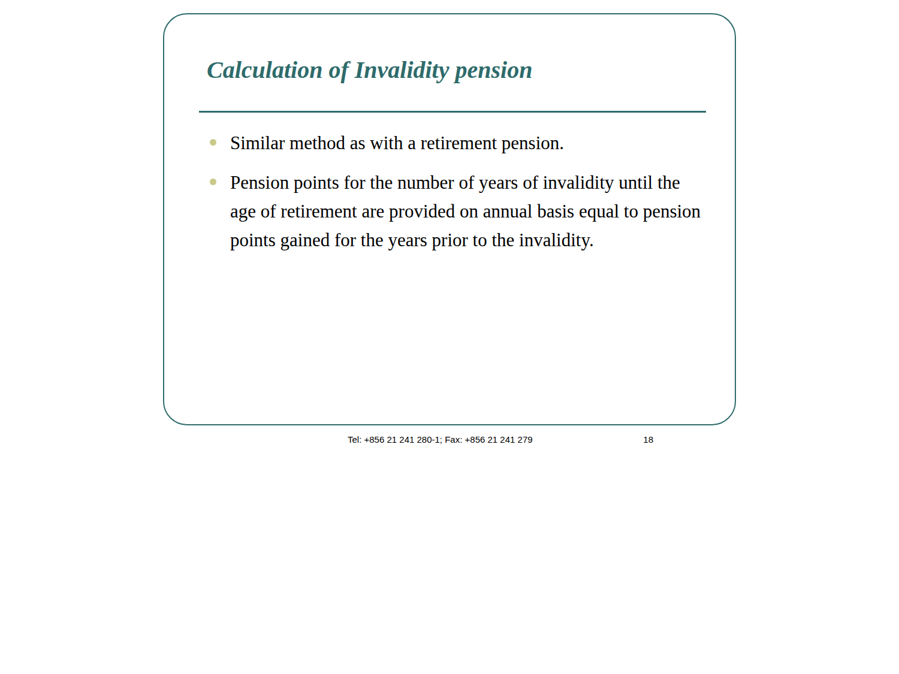Calculation of Invalidity pension
Similar method as with a retirement pension.
Pension points for the number of years of invalidity until the age of retirement are provided on annual basis equal to pension points gained for the years prior to the invalidity.
Tel: +856 21 241 280-1; Fax: +856 21 241 279 18